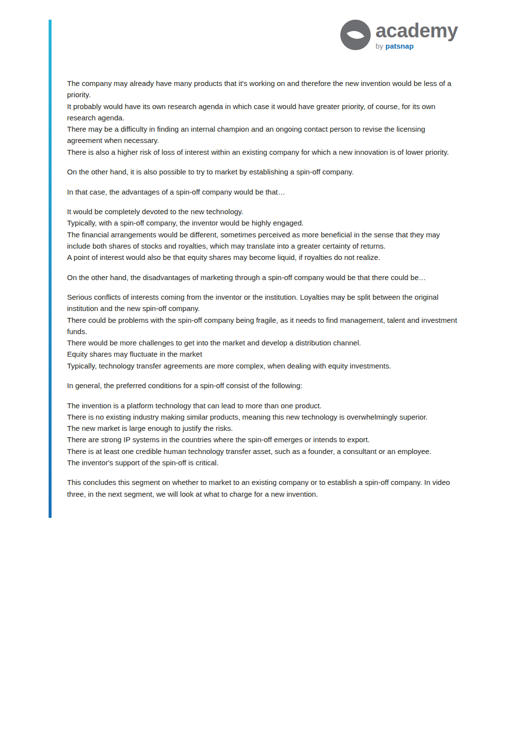academy
by patsnap
The company may already have many products that it's working on and therefore the new invention would be less of a priority.
It probably would have its own research agenda in which case it would have greater priority, of course, for its own research agenda.
There may be a difficulty in finding an internal champion and an ongoing contact person to revise the licensing agreement when necessary.
There is also a higher risk of loss of interest within an existing company for which a new innovation is of lower priority.
On the other hand, it is also possible to try to market by establishing a spin-off company.
In that case, the advantages of a spin-off company would be that…
It would be completely devoted to the new technology.
Typically, with a spin-off company, the inventor would be highly engaged.
The financial arrangements would be different, sometimes perceived as more beneficial in the sense that they may include both shares of stocks and royalties, which may translate into a greater certainty of returns.
A point of interest would also be that equity shares may become liquid, if royalties do not realize.
On the other hand, the disadvantages of marketing through a spin-off company would be that there could be…
Serious conflicts of interests coming from the inventor or the institution. Loyalties may be split between the original institution and the new spin-off company.
There could be problems with the spin-off company being fragile, as it needs to find management, talent and investment funds.
There would be more challenges to get into the market and develop a distribution channel.
Equity shares may fluctuate in the market
Typically, technology transfer agreements are more complex, when dealing with equity investments.
In general, the preferred conditions for a spin-off consist of the following:
The invention is a platform technology that can lead to more than one product.
There is no existing industry making similar products, meaning this new technology is overwhelmingly superior.
The new market is large enough to justify the risks.
There are strong IP systems in the countries where the spin-off emerges or intends to export.
There is at least one credible human technology transfer asset, such as a founder, a consultant or an employee.
The inventor's support of the spin-off is critical.
This concludes this segment on whether to market to an existing company or to establish a spin-off company. In video three, in the next segment, we will look at what to charge for a new invention.